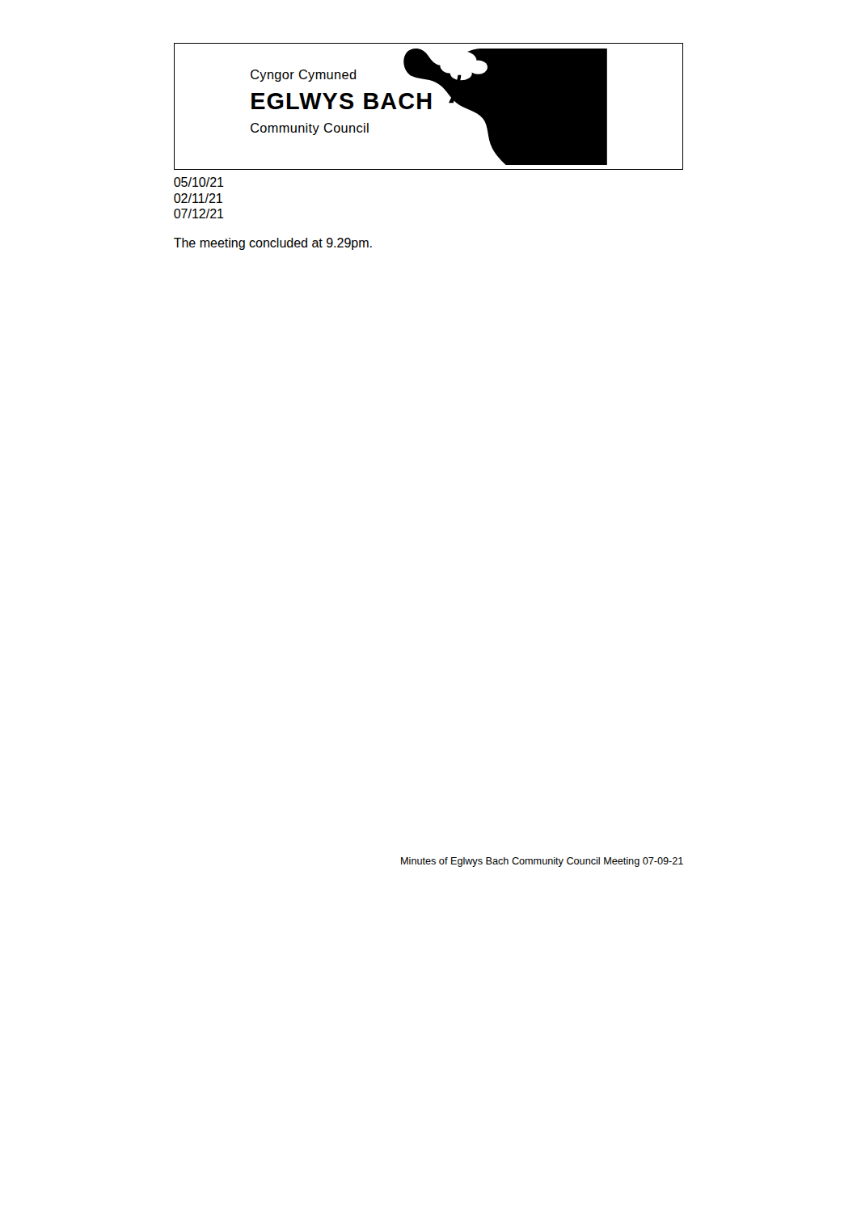Cyngor Cymuned EGLWYS BACH Community Council
05/10/21
02/11/21
07/12/21
The meeting concluded at 9.29pm.
Minutes of Eglwys Bach Community Council Meeting 07-09-21